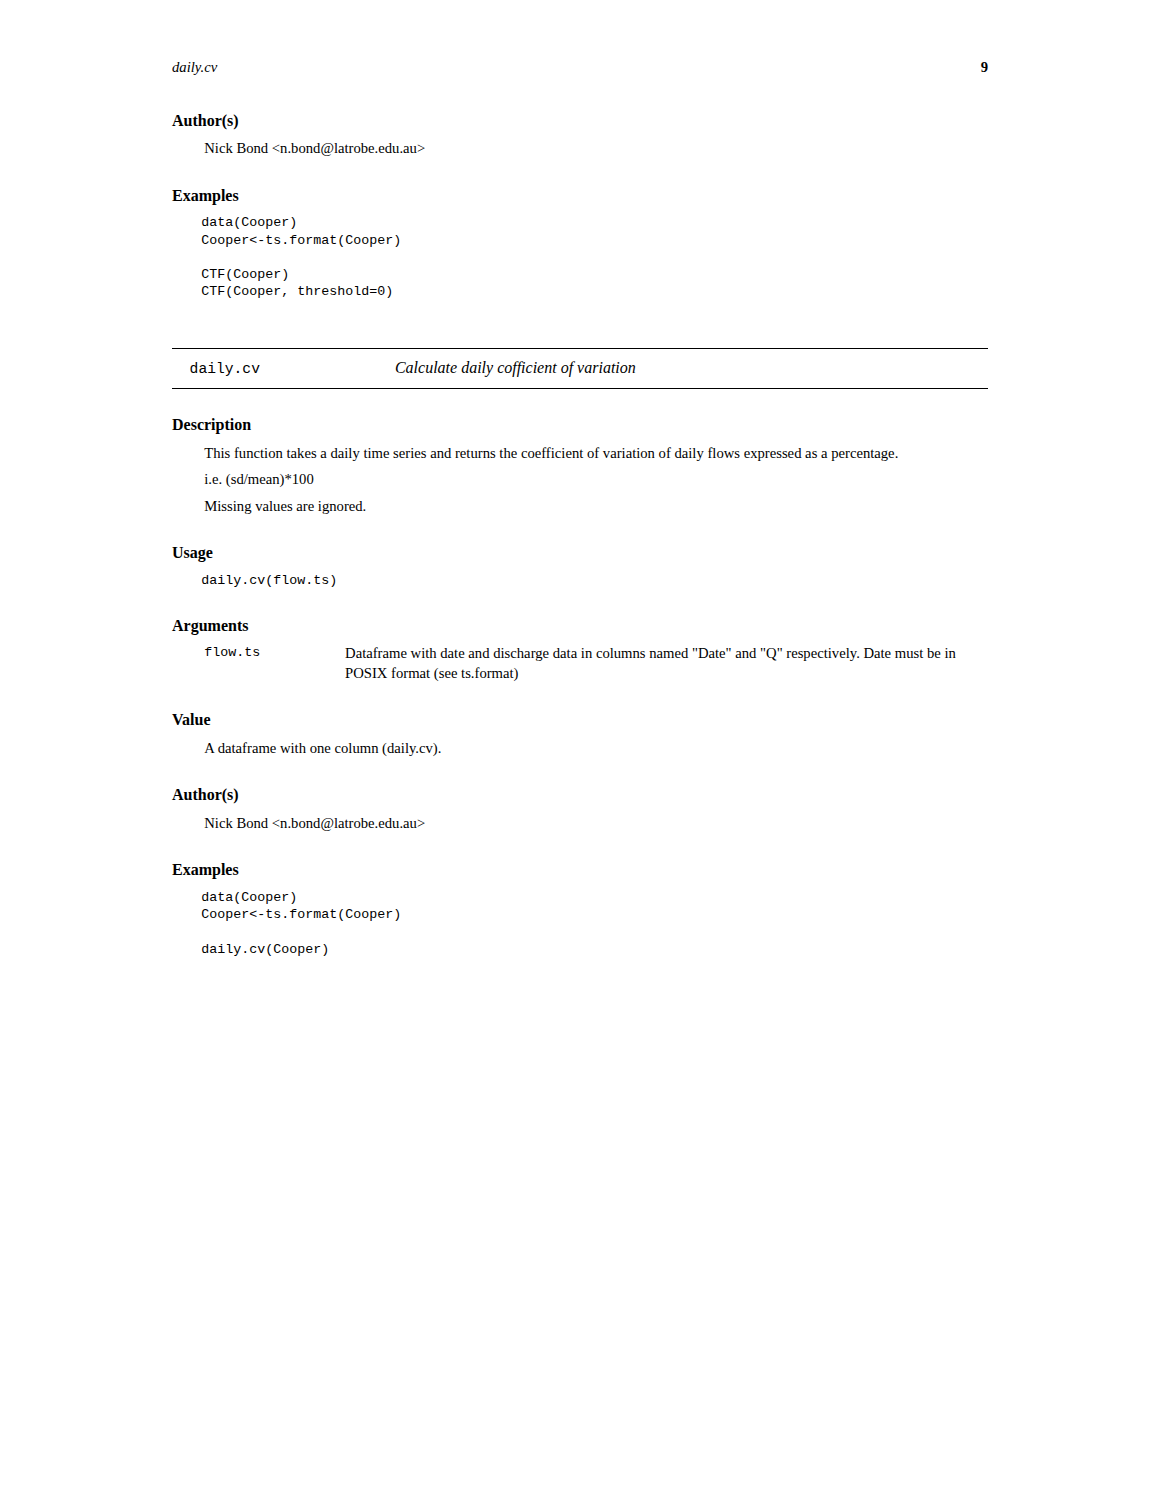daily.cv 9
Author(s)
Nick Bond <n.bond@latrobe.edu.au>
Examples
data(Cooper)
Cooper<-ts.format(Cooper)

CTF(Cooper)
CTF(Cooper, threshold=0)
daily.cv Calculate daily cofficient of variation
Description
This function takes a daily time series and returns the coefficient of variation of daily flows expressed as a percentage.
i.e. (sd/mean)*100
Missing values are ignored.
Usage
daily.cv(flow.ts)
Arguments
flow.ts
Dataframe with date and discharge data in columns named "Date" and "Q" respectively. Date must be in POSIX format (see ts.format)
Value
A dataframe with one column (daily.cv).
Author(s)
Nick Bond <n.bond@latrobe.edu.au>
Examples
data(Cooper)
Cooper<-ts.format(Cooper)

daily.cv(Cooper)